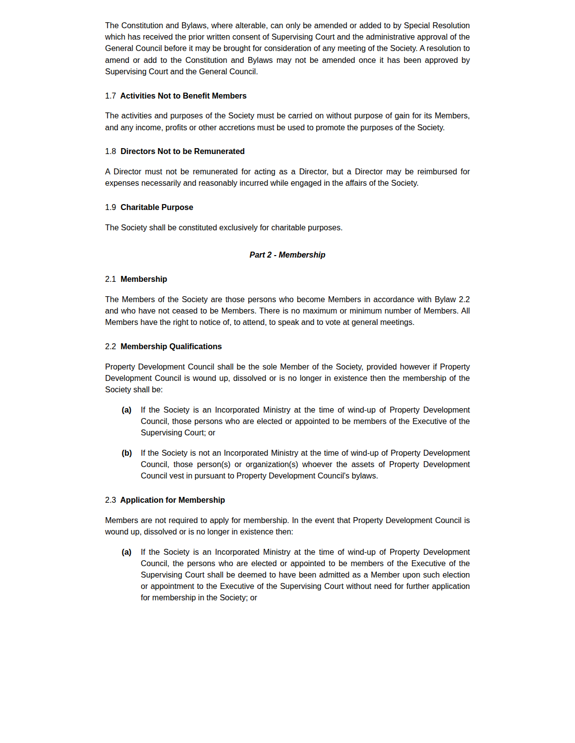The Constitution and Bylaws, where alterable, can only be amended or added to by Special Resolution which has received the prior written consent of Supervising Court and the administrative approval of the General Council before it may be brought for consideration of any meeting of the Society. A resolution to amend or add to the Constitution and Bylaws may not be amended once it has been approved by Supervising Court and the General Council.
1.7 Activities Not to Benefit Members
The activities and purposes of the Society must be carried on without purpose of gain for its Members, and any income, profits or other accretions must be used to promote the purposes of the Society.
1.8 Directors Not to be Remunerated
A Director must not be remunerated for acting as a Director, but a Director may be reimbursed for expenses necessarily and reasonably incurred while engaged in the affairs of the Society.
1.9 Charitable Purpose
The Society shall be constituted exclusively for charitable purposes.
Part 2 - Membership
2.1 Membership
The Members of the Society are those persons who become Members in accordance with Bylaw 2.2 and who have not ceased to be Members. There is no maximum or minimum number of Members. All Members have the right to notice of, to attend, to speak and to vote at general meetings.
2.2 Membership Qualifications
Property Development Council shall be the sole Member of the Society, provided however if Property Development Council is wound up, dissolved or is no longer in existence then the membership of the Society shall be:
If the Society is an Incorporated Ministry at the time of wind-up of Property Development Council, those persons who are elected or appointed to be members of the Executive of the Supervising Court; or
If the Society is not an Incorporated Ministry at the time of wind-up of Property Development Council, those person(s) or organization(s) whoever the assets of Property Development Council vest in pursuant to Property Development Council's bylaws.
2.3 Application for Membership
Members are not required to apply for membership. In the event that Property Development Council is wound up, dissolved or is no longer in existence then:
If the Society is an Incorporated Ministry at the time of wind-up of Property Development Council, the persons who are elected or appointed to be members of the Executive of the Supervising Court shall be deemed to have been admitted as a Member upon such election or appointment to the Executive of the Supervising Court without need for further application for membership in the Society; or